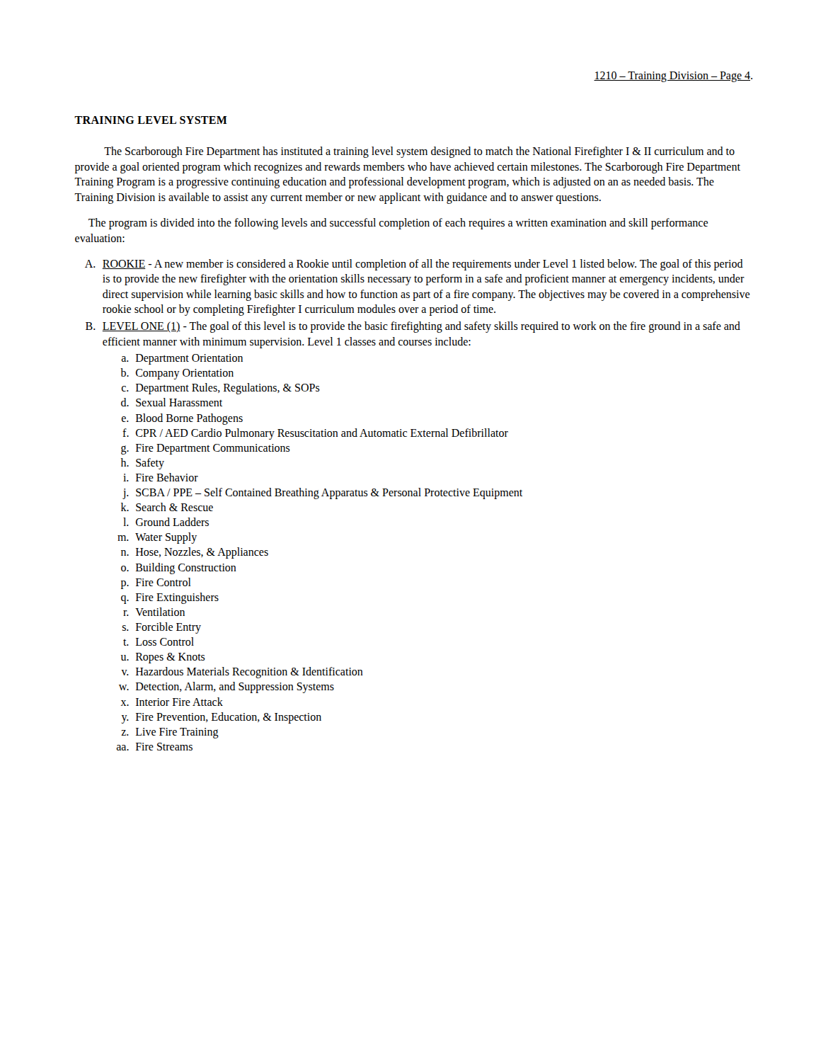1210 – Training Division – Page 4.
TRAINING LEVEL SYSTEM
The Scarborough Fire Department has instituted a training level system designed to match the National Firefighter I & II curriculum and to provide a goal oriented program which recognizes and rewards members who have achieved certain milestones. The Scarborough Fire Department Training Program is a progressive continuing education and professional development program, which is adjusted on an as needed basis. The Training Division is available to assist any current member or new applicant with guidance and to answer questions.
The program is divided into the following levels and successful completion of each requires a written examination and skill performance evaluation:
ROOKIE - A new member is considered a Rookie until completion of all the requirements under Level 1 listed below. The goal of this period is to provide the new firefighter with the orientation skills necessary to perform in a safe and proficient manner at emergency incidents, under direct supervision while learning basic skills and how to function as part of a fire company. The objectives may be covered in a comprehensive rookie school or by completing Firefighter I curriculum modules over a period of time.
LEVEL ONE (1) - The goal of this level is to provide the basic firefighting and safety skills required to work on the fire ground in a safe and efficient manner with minimum supervision. Level 1 classes and courses include:
Department Orientation
Company Orientation
Department Rules, Regulations, & SOPs
Sexual Harassment
Blood Borne Pathogens
CPR / AED Cardio Pulmonary Resuscitation and Automatic External Defibrillator
Fire Department Communications
Safety
Fire Behavior
SCBA / PPE – Self Contained Breathing Apparatus & Personal Protective Equipment
Search & Rescue
Ground Ladders
Water Supply
Hose, Nozzles, & Appliances
Building Construction
Fire Control
Fire Extinguishers
Ventilation
Forcible Entry
Loss Control
Ropes & Knots
Hazardous Materials Recognition & Identification
Detection, Alarm, and Suppression Systems
Interior Fire Attack
Fire Prevention, Education, & Inspection
Live Fire Training
Fire Streams